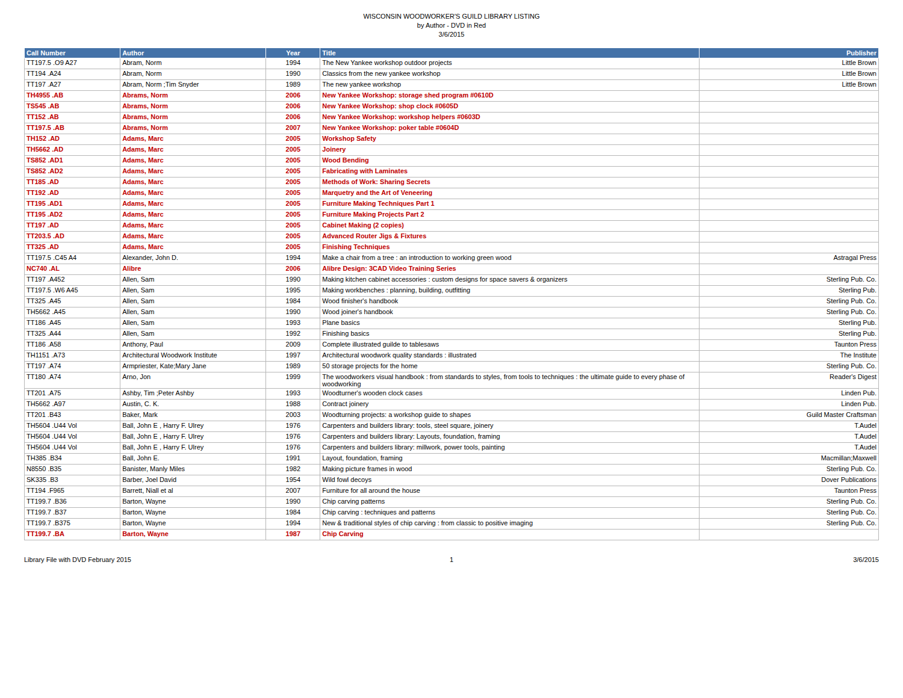WISCONSIN WOODWORKER'S GUILD LIBRARY LISTING
by Author - DVD in Red
3/6/2015
| Call Number | Author | Year | Title | Publisher |
| --- | --- | --- | --- | --- |
| TT197.5 .O9 A27 | Abram, Norm | 1994 | The New Yankee workshop outdoor projects | Little Brown |
| TT194 .A24 | Abram, Norm | 1990 | Classics from the new yankee workshop | Little Brown |
| TT197 .A27 | Abram, Norm ;Tim Snyder | 1989 | The new yankee workshop | Little Brown |
| TH4955 .AB | Abrams, Norm | 2006 | New Yankee Workshop: storage shed program #0610D | |
| TS545 .AB | Abrams, Norm | 2006 | New Yankee Workshop: shop clock #0605D | |
| TT152 .AB | Abrams, Norm | 2006 | New Yankee Workshop: workshop helpers #0603D | |
| TT197.5 .AB | Abrams, Norm | 2007 | New Yankee Workshop: poker table #0604D | |
| TH152 .AD | Adams, Marc | 2005 | Workshop Safety | |
| TH5662 .AD | Adams, Marc | 2005 | Joinery | |
| TS852 .AD1 | Adams, Marc | 2005 | Wood Bending | |
| TS852 .AD2 | Adams, Marc | 2005 | Fabricating with Laminates | |
| TT185 .AD | Adams, Marc | 2005 | Methods of Work: Sharing Secrets | |
| TT192 .AD | Adams, Marc | 2005 | Marquetry and the Art of Veneering | |
| TT195 .AD1 | Adams, Marc | 2005 | Furniture Making Techniques Part 1 | |
| TT195 .AD2 | Adams, Marc | 2005 | Furniture Making Projects Part 2 | |
| TT197 .AD | Adams, Marc | 2005 | Cabinet Making (2 copies) | |
| TT203.5 .AD | Adams, Marc | 2005 | Advanced Router Jigs & Fixtures | |
| TT325 .AD | Adams, Marc | 2005 | Finishing Techniques | |
| TT197.5 .C45 A4 | Alexander, John D. | 1994 | Make a chair from a tree : an introduction to working green wood | Astragal Press |
| NC740 .AL | Alibre | 2006 | Alibre Design: 3CAD Video Training Series | |
| TT197 .A452 | Allen, Sam | 1990 | Making kitchen cabinet accessories : custom designs for space savers & organizers | Sterling Pub. Co. |
| TT197.5 .W6 A45 | Allen, Sam | 1995 | Making workbenches : planning, building, outfitting | Sterling Pub. |
| TT325 .A45 | Allen, Sam | 1984 | Wood finisher's handbook | Sterling Pub. Co. |
| TH5662 .A45 | Allen, Sam | 1990 | Wood joiner's handbook | Sterling Pub. Co. |
| TT186 .A45 | Allen, Sam | 1993 | Plane basics | Sterling Pub. |
| TT325 .A44 | Allen, Sam | 1992 | Finishing basics | Sterling Pub. |
| TT186 .A58 | Anthony, Paul | 2009 | Complete illustrated guilde to tablesaws | Taunton Press |
| TH1151 .A73 | Architectural Woodwork Institute | 1997 | Architectural woodwork quality standards : illustrated | The Institute |
| TT197 .A74 | Armpriester, Kate;Mary Jane | 1989 | 50 storage projects for the home | Sterling Pub. Co. |
| TT180 .A74 | Arno, Jon | 1999 | The woodworkers visual handbook : from standards to styles, from tools to techniques : the ultimate guide to every phase of woodworking | Reader's Digest |
| TT201 .A75 | Ashby, Tim ;Peter Ashby | 1993 | Woodturner's wooden clock cases | Linden Pub. |
| TH5662 .A97 | Austin, C. K. | 1988 | Contract joinery | Linden Pub. |
| TT201 .B43 | Baker, Mark | 2003 | Woodturning projects: a workshop guide to shapes | Guild Master Craftsman |
| TH5604 .U44 Vol | Ball, John E , Harry F. Ulrey | 1976 | Carpenters and builders library: tools, steel square, joinery | T.Audel |
| TH5604 .U44 Vol | Ball, John E , Harry F. Ulrey | 1976 | Carpenters and builders library: Layouts, foundation, framing | T.Audel |
| TH5604 .U44 Vol | Ball, John E , Harry F. Ulrey | 1976 | Carpenters and builders library: millwork, power tools, painting | T.Audel |
| TH385 .B34 | Ball, John E. | 1991 | Layout, foundation, framing | Macmillan;Maxwell |
| N8550 .B35 | Banister, Manly Miles | 1982 | Making picture frames in wood | Sterling Pub. Co. |
| SK335 .B3 | Barber, Joel David | 1954 | Wild fowl decoys | Dover Publications |
| TT194 .F965 | Barrett, Niall et al | 2007 | Furniture for all around the house | Taunton Press |
| TT199.7 .B36 | Barton, Wayne | 1990 | Chip carving patterns | Sterling Pub. Co. |
| TT199.7 .B37 | Barton, Wayne | 1984 | Chip carving : techniques and patterns | Sterling Pub. Co. |
| TT199.7 .B375 | Barton, Wayne | 1994 | New & traditional styles of chip carving : from classic to positive imaging | Sterling Pub. Co. |
| TT199.7 .BA | Barton, Wayne | 1987 | Chip Carving | |
Library File with DVD February 2015
1
3/6/2015